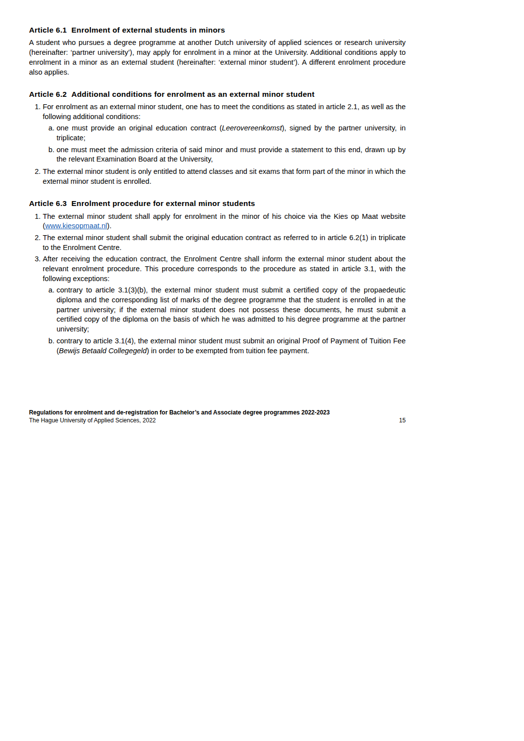Article 6.1 Enrolment of external students in minors
A student who pursues a degree programme at another Dutch university of applied sciences or research university (hereinafter: ‘partner university’), may apply for enrolment in a minor at the University. Additional conditions apply to enrolment in a minor as an external student (hereinafter: ‘external minor student’). A different enrolment procedure also applies.
Article 6.2 Additional conditions for enrolment as an external minor student
For enrolment as an external minor student, one has to meet the conditions as stated in article 2.1, as well as the following additional conditions:
one must provide an original education contract (Leerovereenkomst), signed by the partner university, in triplicate;
one must meet the admission criteria of said minor and must provide a statement to this end, drawn up by the relevant Examination Board at the University,
The external minor student is only entitled to attend classes and sit exams that form part of the minor in which the external minor student is enrolled.
Article 6.3 Enrolment procedure for external minor students
The external minor student shall apply for enrolment in the minor of his choice via the Kies op Maat website (www.kiesopmaat.nl).
The external minor student shall submit the original education contract as referred to in article 6.2(1) in triplicate to the Enrolment Centre.
After receiving the education contract, the Enrolment Centre shall inform the external minor student about the relevant enrolment procedure. This procedure corresponds to the procedure as stated in article 3.1, with the following exceptions:
contrary to article 3.1(3)(b), the external minor student must submit a certified copy of the propaedeutic diploma and the corresponding list of marks of the degree programme that the student is enrolled in at the partner university; if the external minor student does not possess these documents, he must submit a certified copy of the diploma on the basis of which he was admitted to his degree programme at the partner university;
contrary to article 3.1(4), the external minor student must submit an original Proof of Payment of Tuition Fee (Bewijs Betaald Collegegeld) in order to be exempted from tuition fee payment.
Regulations for enrolment and de-registration for Bachelor’s and Associate degree programmes 2022-2023
The Hague University of Applied Sciences, 202215